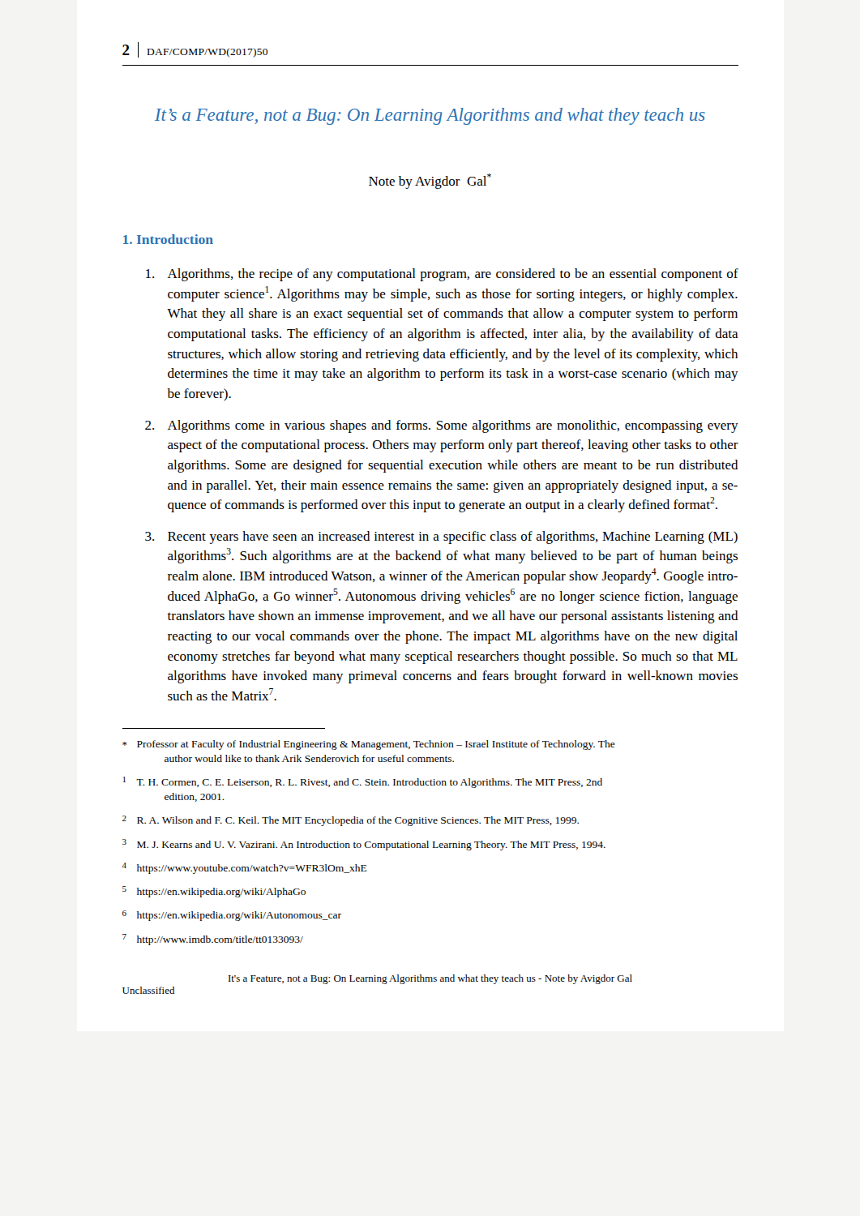2 DAF/COMP/WD(2017)50
It’s a Feature, not a Bug: On Learning Algorithms and what they teach us
Note by Avigdor Gal*
1. Introduction
1. Algorithms, the recipe of any computational program, are considered to be an essential component of computer science1. Algorithms may be simple, such as those for sorting integers, or highly complex. What they all share is an exact sequential set of commands that allow a computer system to perform computational tasks. The efficiency of an algorithm is affected, inter alia, by the availability of data structures, which allow storing and retrieving data efficiently, and by the level of its complexity, which determines the time it may take an algorithm to perform its task in a worst-case scenario (which may be forever).
2. Algorithms come in various shapes and forms. Some algorithms are monolithic, encompassing every aspect of the computational process. Others may perform only part thereof, leaving other tasks to other algorithms. Some are designed for sequential execution while others are meant to be run distributed and in parallel. Yet, their main essence remains the same: given an appropriately designed input, a sequence of commands is performed over this input to generate an output in a clearly defined format2.
3. Recent years have seen an increased interest in a specific class of algorithms, Machine Learning (ML) algorithms3. Such algorithms are at the backend of what many believed to be part of human beings realm alone. IBM introduced Watson, a winner of the American popular show Jeopardy4. Google introduced AlphaGo, a Go winner5. Autonomous driving vehicles6 are no longer science fiction, language translators have shown an immense improvement, and we all have our personal assistants listening and reacting to our vocal commands over the phone. The impact ML algorithms have on the new digital economy stretches far beyond what many sceptical researchers thought possible. So much so that ML algorithms have invoked many primeval concerns and fears brought forward in well-known movies such as the Matrix7.
*Professor at Faculty of Industrial Engineering & Management, Technion – Israel Institute of Technology. Theauthor would like to thank Arik Senderovich for useful comments.
1 T. H. Cormen, C. E. Leiserson, R. L. Rivest, and C. Stein. Introduction to Algorithms. The MIT Press, 2ndedition, 2001.
2 R. A. Wilson and F. C. Keil. The MIT Encyclopedia of the Cognitive Sciences. The MIT Press, 1999.
3 M. J. Kearns and U. V. Vazirani. An Introduction to Computational Learning Theory. The MIT Press, 1994.
4 https://www.youtube.com/watch?v=WFR3lOm_xhE
5 https://en.wikipedia.org/wiki/AlphaGo
6 https://en.wikipedia.org/wiki/Autonomous_car
7 http://www.imdb.com/title/tt0133093/
It's a Feature, not a Bug: On Learning Algorithms and what they teach us - Note by Avigdor Gal Unclassified